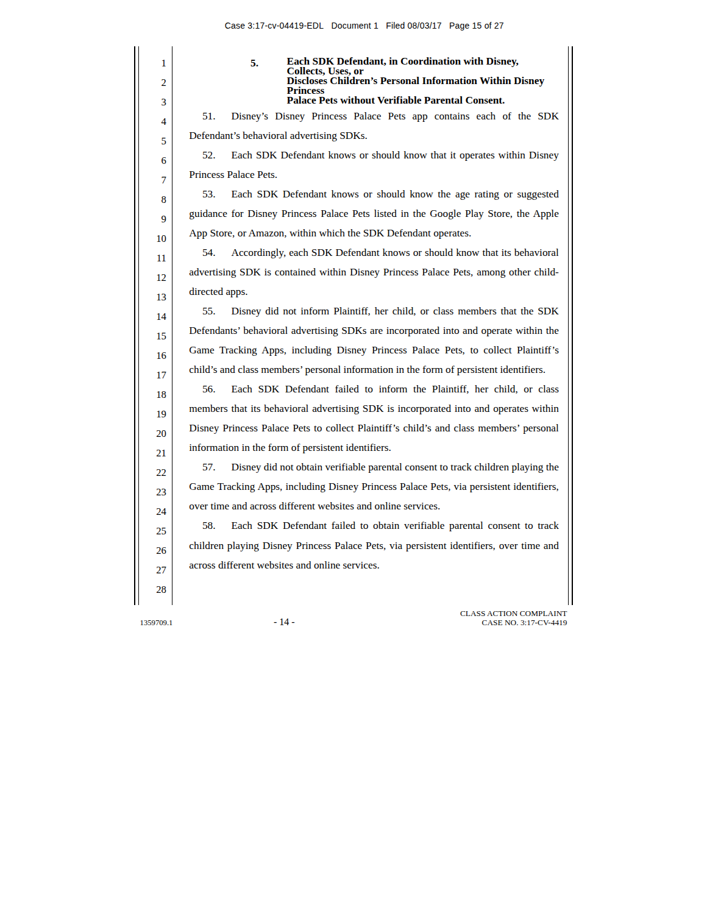Case 3:17-cv-04419-EDL Document 1 Filed 08/03/17 Page 15 of 27
1
2
3
4
5
6
7
8
9
10
11
12
13
14
15
16
17
18
19
20
21
22
23
24
25
26
27
28
5.
Each SDK Defendant, in Coordination with Disney, Collects, Uses, or Discloses Children’s Personal Information Within Disney Princess Palace Pets without Verifiable Parental Consent.
51. Disney’s Disney Princess Palace Pets app contains each of the SDK Defendant’s behavioral advertising SDKs.
52. Each SDK Defendant knows or should know that it operates within Disney Princess Palace Pets.
53. Each SDK Defendant knows or should know the age rating or suggested guidance for Disney Princess Palace Pets listed in the Google Play Store, the Apple App Store, or Amazon, within which the SDK Defendant operates.
54. Accordingly, each SDK Defendant knows or should know that its behavioral advertising SDK is contained within Disney Princess Palace Pets, among other child-directed apps.
55. Disney did not inform Plaintiff, her child, or class members that the SDK Defendants’ behavioral advertising SDKs are incorporated into and operate within the Game Tracking Apps, including Disney Princess Palace Pets, to collect Plaintiff’s child’s and class members’ personal information in the form of persistent identifiers.
56. Each SDK Defendant failed to inform the Plaintiff, her child, or class members that its behavioral advertising SDK is incorporated into and operates within Disney Princess Palace Pets to collect Plaintiff’s child’s and class members’ personal information in the form of persistent identifiers.
57. Disney did not obtain verifiable parental consent to track children playing the Game Tracking Apps, including Disney Princess Palace Pets, via persistent identifiers, over time and across different websites and online services.
58. Each SDK Defendant failed to obtain verifiable parental consent to track children playing Disney Princess Palace Pets, via persistent identifiers, over time and across different websites and online services.
1359709.1
- 14 -
CLASS ACTION COMPLAINT
CASE NO. 3:17-CV-4419